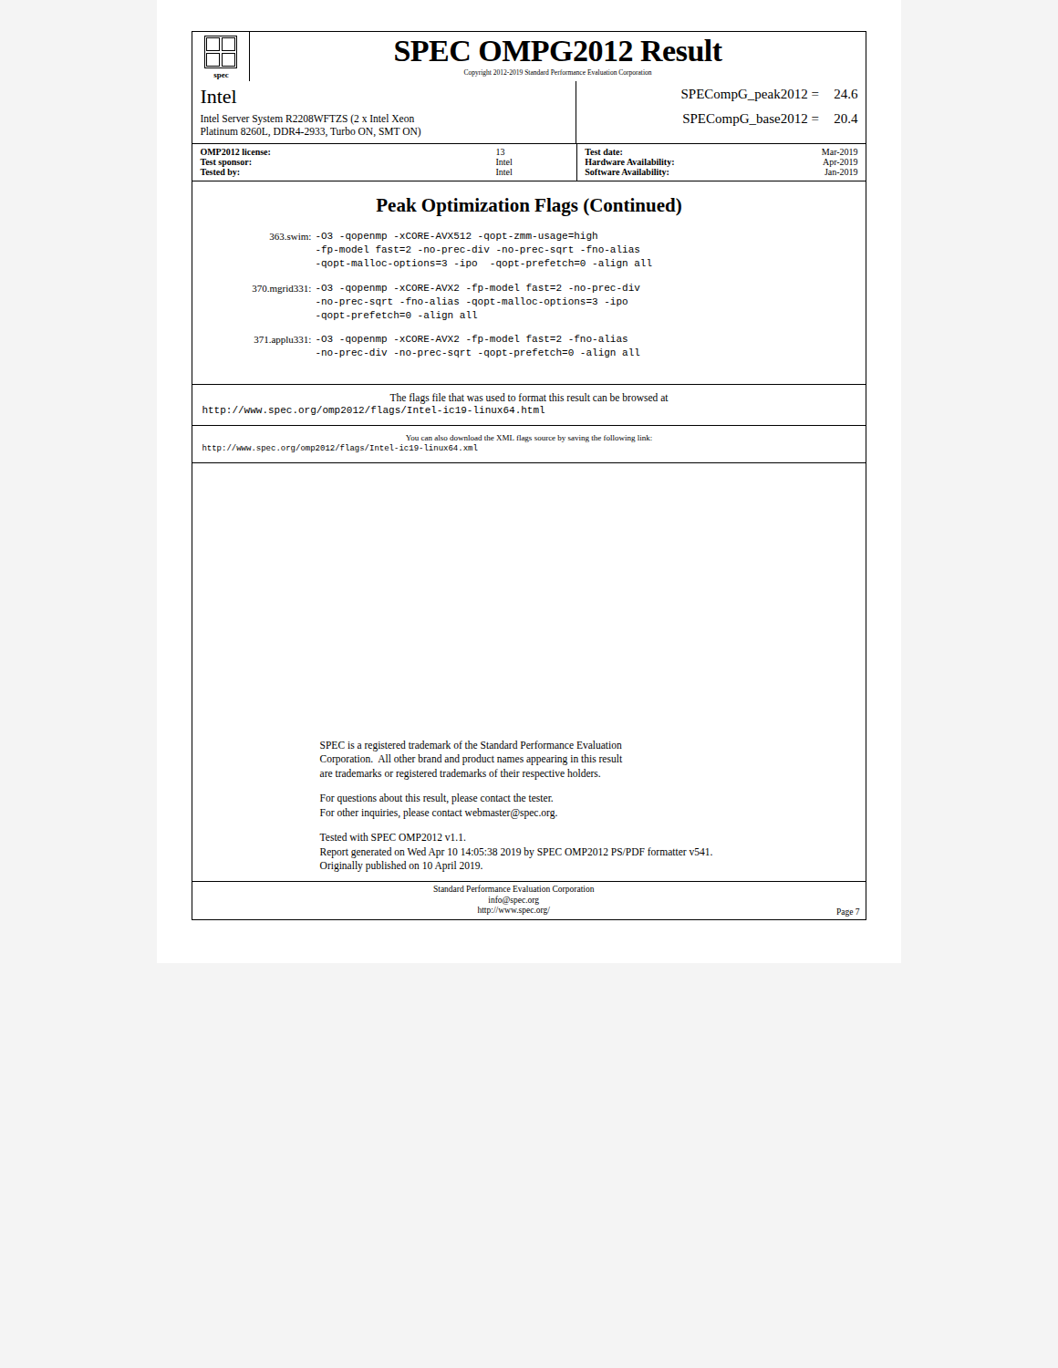spec
SPEC OMPG2012 Result
Copyright 2012-2019 Standard Performance Evaluation Corporation
Intel
Intel Server System R2208WFTZS (2 x Intel Xeon
Platinum 8260L, DDR4-2933, Turbo ON, SMT ON)
SPECompG_peak2012 = 24.6
SPECompG_base2012 = 20.4
| OMP2012 license: | 13 |
| Test sponsor: | Intel |
| Tested by: | Intel |
| Test date: | Mar-2019 |
| Hardware Availability: | Apr-2019 |
| Software Availability: | Jan-2019 |
Peak Optimization Flags (Continued)
363.swim:
-O3 -qopenmp -xCORE-AVX512 -qopt-zmm-usage=high -fp-model fast=2 -no-prec-div -no-prec-sqrt -fno-alias -qopt-malloc-options=3 -ipo -qopt-prefetch=0 -align all
370.mgrid331:
-O3 -qopenmp -xCORE-AVX2 -fp-model fast=2 -no-prec-div -no-prec-sqrt -fno-alias -qopt-malloc-options=3 -ipo -qopt-prefetch=0 -align all
371.applu331:
-O3 -qopenmp -xCORE-AVX2 -fp-model fast=2 -fno-alias -no-prec-div -no-prec-sqrt -qopt-prefetch=0 -align all
The flags file that was used to format this result can be browsed at http://www.spec.org/omp2012/flags/Intel-ic19-linux64.html
You can also download the XML flags source by saving the following link: http://www.spec.org/omp2012/flags/Intel-ic19-linux64.xml
SPEC is a registered trademark of the Standard Performance Evaluation
Corporation. All other brand and product names appearing in this result
are trademarks or registered trademarks of their respective holders.
For questions about this result, please contact the tester.
For other inquiries, please contact webmaster@spec.org.
Tested with SPEC OMP2012 v1.1.
Report generated on Wed Apr 10 14:05:38 2019 by SPEC OMP2012 PS/PDF formatter v541.
Originally published on 10 April 2019.
Standard Performance Evaluation Corporation
info@spec.org
http://www.spec.org/
Page 7